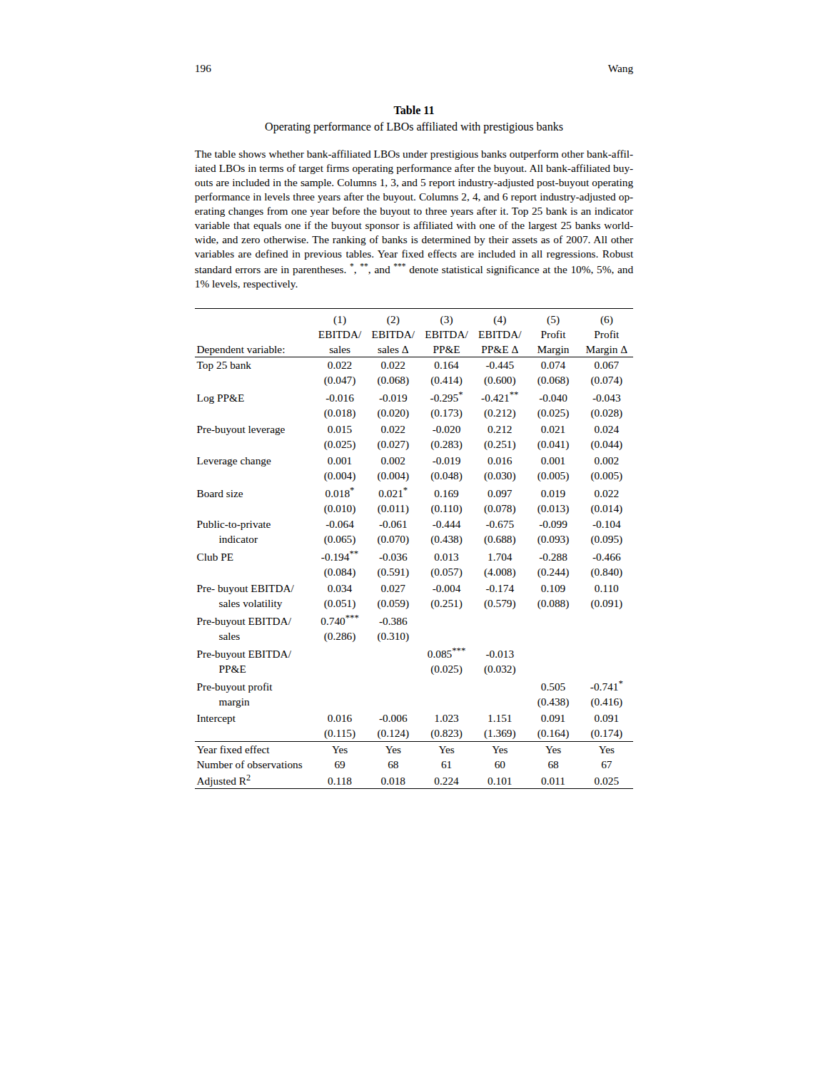196 Wang
Table 11
Operating performance of LBOs affiliated with prestigious banks
The table shows whether bank-affiliated LBOs under prestigious banks outperform other bank-affiliated LBOs in terms of target firms operating performance after the buyout. All bank-affiliated buyouts are included in the sample. Columns 1, 3, and 5 report industry-adjusted post-buyout operating performance in levels three years after the buyout. Columns 2, 4, and 6 report industry-adjusted operating changes from one year before the buyout to three years after it. Top 25 bank is an indicator variable that equals one if the buyout sponsor is affiliated with one of the largest 25 banks worldwide, and zero otherwise. The ranking of banks is determined by their assets as of 2007. All other variables are defined in previous tables. Year fixed effects are included in all regressions. Robust standard errors are in parentheses. *, **, and *** denote statistical significance at the 10%, 5%, and 1% levels, respectively.
| | (1) | (2) | (3) | (4) | (5) | (6) |
| | EBITDA/ | EBITDA/ | EBITDA/ | EBITDA/ | Profit | Profit |
| Dependent variable: | sales | sales Δ | PP&E | PP&E Δ | Margin | Margin Δ |
| Top 25 bank | 0.022 | 0.022 | 0.164 | -0.445 | 0.074 | 0.067 |
| | (0.047) | (0.068) | (0.414) | (0.600) | (0.068) | (0.074) |
| Log PP&E | -0.016 | -0.019 | -0.295 * | -0.421 ** | -0.040 | -0.043 |
| | (0.018) | (0.020) | (0.173) | (0.212) | (0.025) | (0.028) |
| Pre-buyout leverage | 0.015 | 0.022 | -0.020 | 0.212 | 0.021 | 0.024 |
| | (0.025) | (0.027) | (0.283) | (0.251) | (0.041) | (0.044) |
| Leverage change | 0.001 | 0.002 | -0.019 | 0.016 | 0.001 | 0.002 |
| | (0.004) | (0.004) | (0.048) | (0.030) | (0.005) | (0.005) |
| Board size | 0.018 * | 0.021 * | 0.169 | 0.097 | 0.019 | 0.022 |
| | (0.010) | (0.011) | (0.110) | (0.078) | (0.013) | (0.014) |
| Public-to-private | -0.064 | -0.061 | -0.444 | -0.675 | -0.099 | -0.104 |
| indicator | (0.065) | (0.070) | (0.438) | (0.688) | (0.093) | (0.095) |
| Club PE | -0.194 ** | -0.036 | 0.013 | 1.704 | -0.288 | -0.466 |
| | (0.084) | (0.591) | (0.057) | (4.008) | (0.244) | (0.840) |
| Pre- buyout EBITDA/ | 0.034 | 0.027 | -0.004 | -0.174 | 0.109 | 0.110 |
| sales volatility | (0.051) | (0.059) | (0.251) | (0.579) | (0.088) | (0.091) |
| Pre-buyout EBITDA/ | 0.740 *** | -0.386 | | | | |
| sales | (0.286) | (0.310) | | | | |
| Pre-buyout EBITDA/ | | | 0.085 *** | -0.013 | | |
| PP&E | | | (0.025) | (0.032) | | |
| Pre-buyout profit | | | | | 0.505 | -0.741 * |
| margin | | | | | (0.438) | (0.416) |
| Intercept | 0.016 | -0.006 | 1.023 | 1.151 | 0.091 | 0.091 |
| | (0.115) | (0.124) | (0.823) | (1.369) | (0.164) | (0.174) |
| Year fixed effect | Yes | Yes | Yes | Yes | Yes | Yes |
| Number of observations | 69 | 68 | 61 | 60 | 68 | 67 |
| Adjusted R 2 | 0.118 | 0.018 | 0.224 | 0.101 | 0.011 | 0.025 |